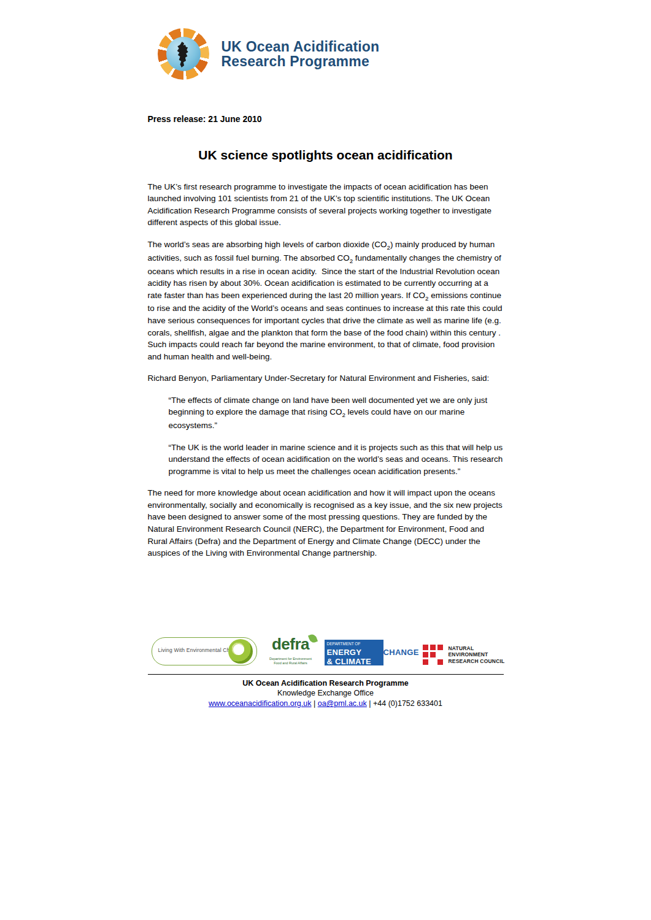UK Ocean Acidification
Research Programme
Press release: 21 June 2010
UK science spotlights ocean acidification
The UK’s first research programme to investigate the impacts of ocean acidification has been launched involving 101 scientists from 21 of the UK’s top scientific institutions. The UK Ocean Acidification Research Programme consists of several projects working together to investigate different aspects of this global issue.
The world’s seas are absorbing high levels of carbon dioxide (CO2) mainly produced by human activities, such as fossil fuel burning. The absorbed CO2 fundamentally changes the chemistry of oceans which results in a rise in ocean acidity. Since the start of the Industrial Revolution ocean acidity has risen by about 30%. Ocean acidification is estimated to be currently occurring at a rate faster than has been experienced during the last 20 million years. If CO2 emissions continue to rise and the acidity of the World’s oceans and seas continues to increase at this rate this could have serious consequences for important cycles that drive the climate as well as marine life (e.g. corals, shellfish, algae and the plankton that form the base of the food chain) within this century . Such impacts could reach far beyond the marine environment, to that of climate, food provision and human health and well-being.
Richard Benyon, Parliamentary Under-Secretary for Natural Environment and Fisheries, said:
“The effects of climate change on land have been well documented yet we are only just beginning to explore the damage that rising CO2 levels could have on our marine ecosystems.”
“The UK is the world leader in marine science and it is projects such as this that will help us understand the effects of ocean acidification on the world’s seas and oceans. This research programme is vital to help us meet the challenges ocean acidification presents.”
The need for more knowledge about ocean acidification and how it will impact upon the oceans environmentally, socially and economically is recognised as a key issue, and the six new projects have been designed to answer some of the most pressing questions. They are funded by the Natural Environment Research Council (NERC), the Department for Environment, Food and Rural Affairs (Defra) and the Department of Energy and Climate Change (DECC) under the auspices of the Living with Environmental Change partnership.
Living With Environmental Change
defra
Department for Environment
Food and Rural Affairs
DEPARTMENT OF ENERGY & CLIMATE
CHANGE
NATURAL
ENVIRONMENT
RESEARCH COUNCIL
UK Ocean Acidification Research Programme
Knowledge Exchange Office
www.oceanacidification.org.uk | oa@pml.ac.uk | +44 (0)1752 633401